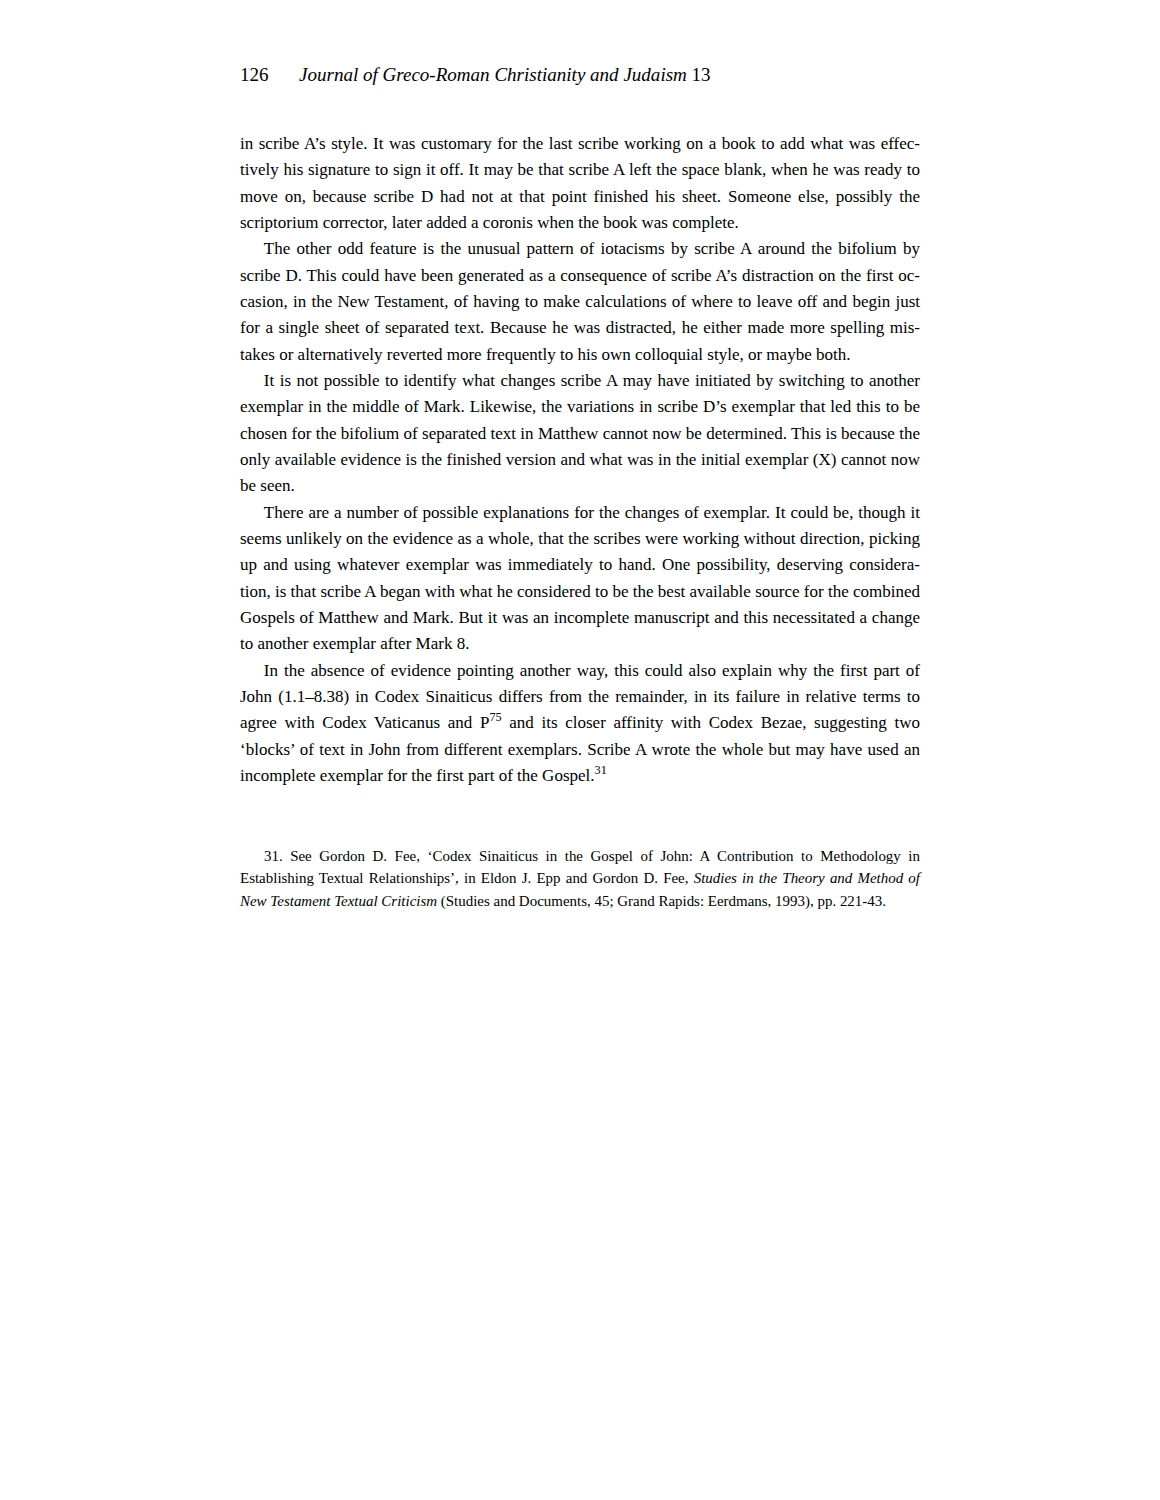126 Journal of Greco-Roman Christianity and Judaism 13
in scribe A’s style. It was customary for the last scribe working on a book to add what was effectively his signature to sign it off. It may be that scribe A left the space blank, when he was ready to move on, because scribe D had not at that point finished his sheet. Someone else, possibly the scriptorium corrector, later added a coronis when the book was complete.
The other odd feature is the unusual pattern of iotacisms by scribe A around the bifolium by scribe D. This could have been generated as a consequence of scribe A’s distraction on the first occasion, in the New Testament, of having to make calculations of where to leave off and begin just for a single sheet of separated text. Because he was distracted, he either made more spelling mistakes or alternatively reverted more frequently to his own colloquial style, or maybe both.
It is not possible to identify what changes scribe A may have initiated by switching to another exemplar in the middle of Mark. Likewise, the variations in scribe D’s exemplar that led this to be chosen for the bifolium of separated text in Matthew cannot now be determined. This is because the only available evidence is the finished version and what was in the initial exemplar (X) cannot now be seen.
There are a number of possible explanations for the changes of exemplar. It could be, though it seems unlikely on the evidence as a whole, that the scribes were working without direction, picking up and using whatever exemplar was immediately to hand. One possibility, deserving consideration, is that scribe A began with what he considered to be the best available source for the combined Gospels of Matthew and Mark. But it was an incomplete manuscript and this necessitated a change to another exemplar after Mark 8.
In the absence of evidence pointing another way, this could also explain why the first part of John (1.1–8.38) in Codex Sinaiticus differs from the remainder, in its failure in relative terms to agree with Codex Vaticanus and P75 and its closer affinity with Codex Bezae, suggesting two ‘blocks’ of text in John from different exemplars. Scribe A wrote the whole but may have used an incomplete exemplar for the first part of the Gospel.31
31. See Gordon D. Fee, ‘Codex Sinaiticus in the Gospel of John: A Contribution to Methodology in Establishing Textual Relationships’, in Eldon J. Epp and Gordon D. Fee, Studies in the Theory and Method of New Testament Textual Criticism (Studies and Documents, 45; Grand Rapids: Eerdmans, 1993), pp. 221-43.